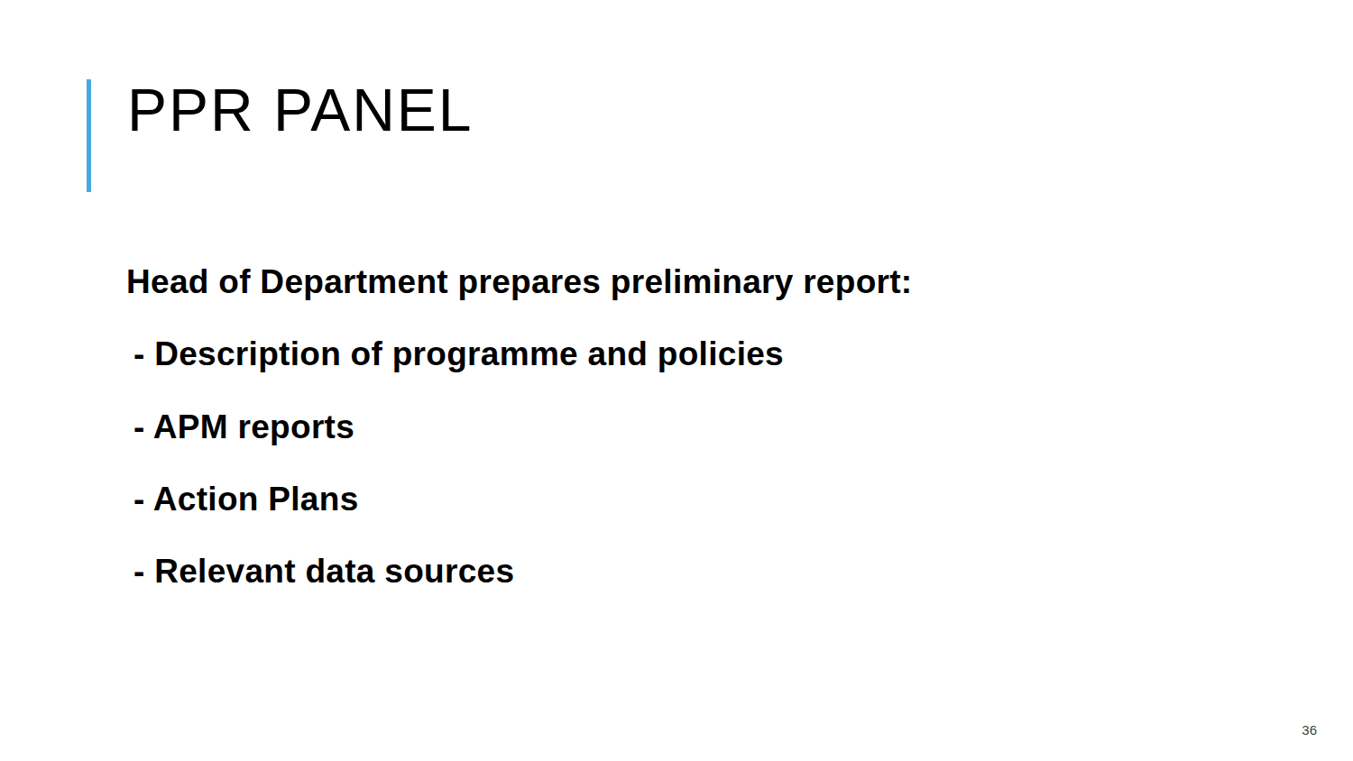PPR Panel
Head of Department prepares preliminary report:
- Description of programme and policies
- APM reports
- Action Plans
- Relevant data sources
36